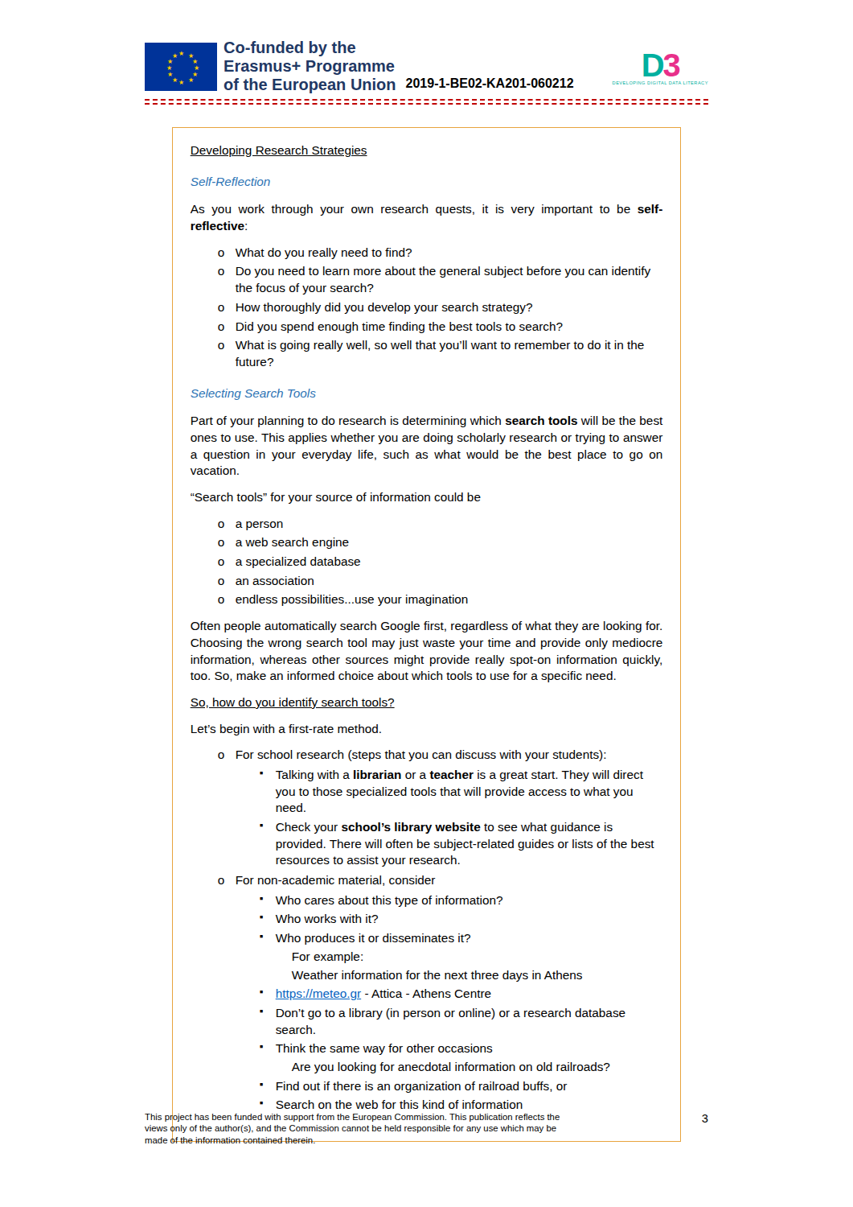★ ★ ★ ★ ★ ★ ★ ★ ★ ★ ★ ★
Co-funded by the
Erasmus+ Programme
of the European Union
2019-1-BE02-KA201-060212
D3
DEVELOPING DIGITAL DATA LITERACY
Developing Research Strategies
Self-Reflection
As you work through your own research quests, it is very important to be self-reflective:
What do you really need to find?
Do you need to learn more about the general subject before you can identify the focus of your search?
How thoroughly did you develop your search strategy?
Did you spend enough time finding the best tools to search?
What is going really well, so well that you’ll want to remember to do it in the future?
Selecting Search Tools
Part of your planning to do research is determining which search tools will be the best ones to use. This applies whether you are doing scholarly research or trying to answer a question in your everyday life, such as what would be the best place to go on vacation.
“Search tools” for your source of information could be
a person
a web search engine
a specialized database
an association
endless possibilities...use your imagination
Often people automatically search Google first, regardless of what they are looking for. Choosing the wrong search tool may just waste your time and provide only mediocre information, whereas other sources might provide really spot-on information quickly, too. So, make an informed choice about which tools to use for a specific need.
So, how do you identify search tools?
Let’s begin with a first-rate method.
For school research (steps that you can discuss with your students):
Talking with a librarian or a teacher is a great start. They will direct you to those specialized tools that will provide access to what you need.
Check your school’s library website to see what guidance is provided. There will often be subject-related guides or lists of the best resources to assist your research.
For non-academic material, consider
Who cares about this type of information?
Who works with it?
Who produces it or disseminates it?
For example:
Weather information for the next three days in Athens
https://meteo.gr - Attica - Athens Centre
Don’t go to a library (in person or online) or a research database search.
Think the same way for other occasions
Are you looking for anecdotal information on old railroads?
Find out if there is an organization of railroad buffs, or
Search on the web for this kind of information
This project has been funded with support from the European Commission. This publication reflects the views only of the author(s), and the Commission cannot be held responsible for any use which may be made of the information contained therein.
3